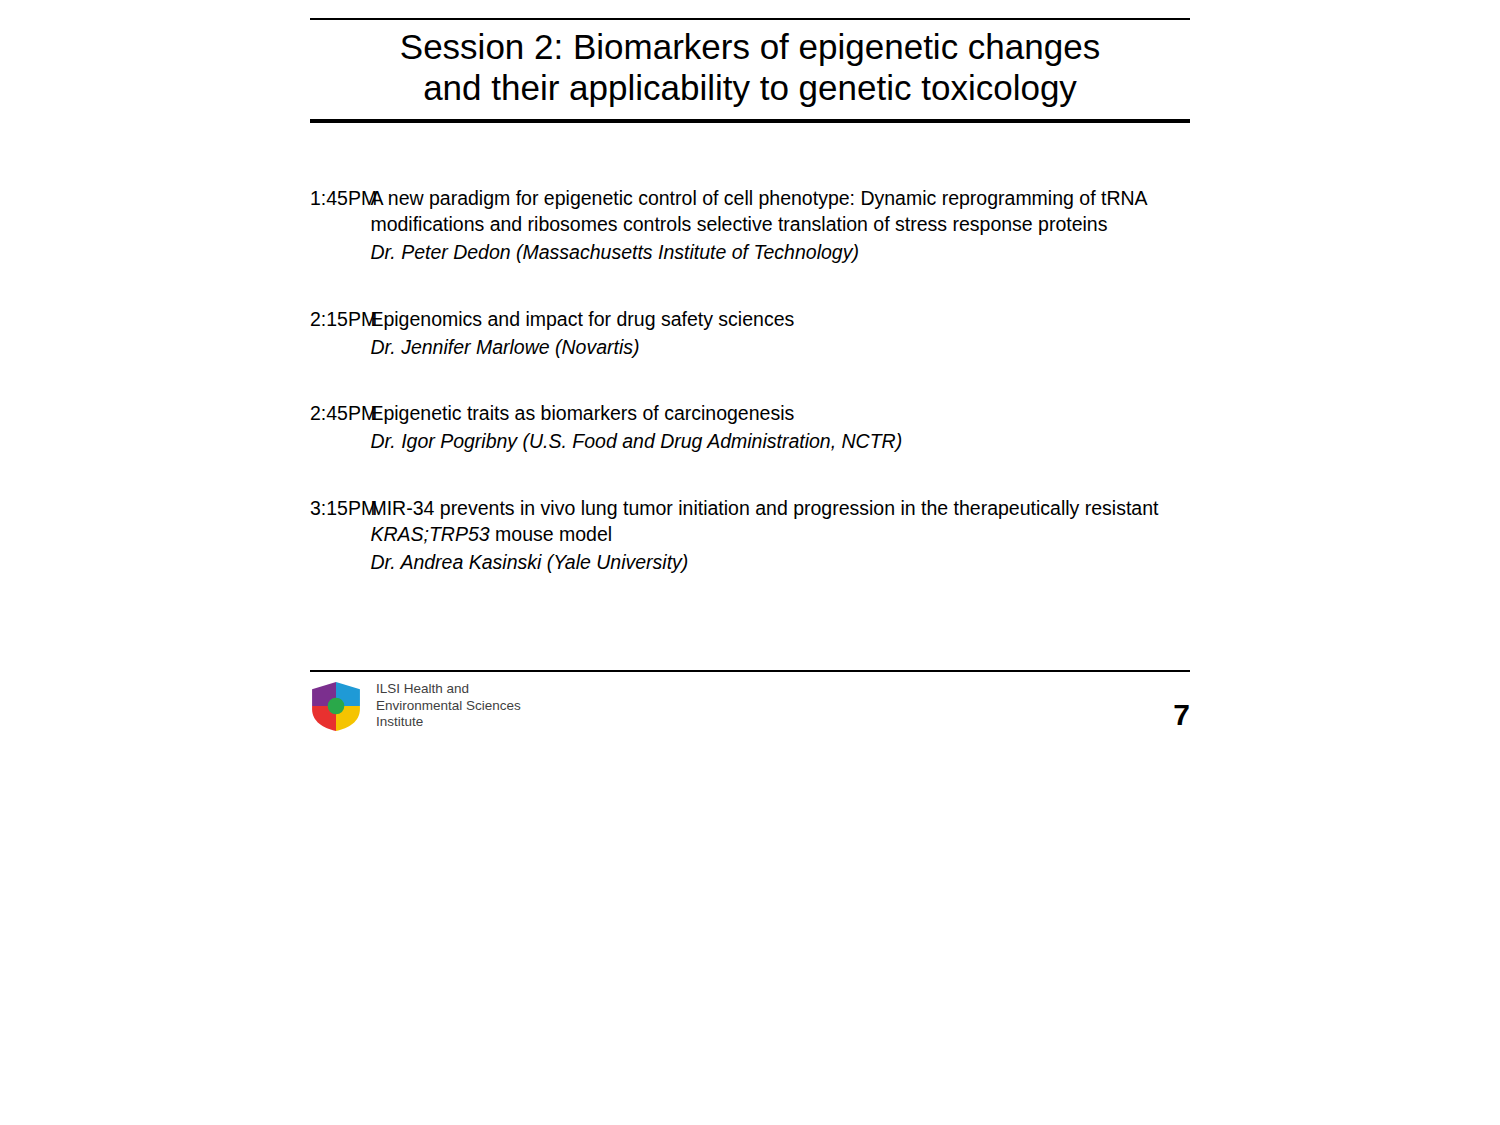Session 2: Biomarkers of epigenetic changes
and their applicability to genetic toxicology
1:45PMA new paradigm for epigenetic control of cell phenotype: Dynamic reprogramming of tRNA modifications and ribosomes controls selective translation of stress response proteins
Dr. Peter Dedon (Massachusetts Institute of Technology)
2:15PMEpigenomics and impact for drug safety sciences
Dr. Jennifer Marlowe (Novartis)
2:45PMEpigenetic traits as biomarkers of carcinogenesis
Dr. Igor Pogribny (U.S. Food and Drug Administration, NCTR)
3:15PMMIR-34 prevents in vivo lung tumor initiation and progression in the therapeutically resistant KRAS;TRP53 mouse model
Dr. Andrea Kasinski (Yale University)
ILSI Health and
Environmental Sciences
Institute
7